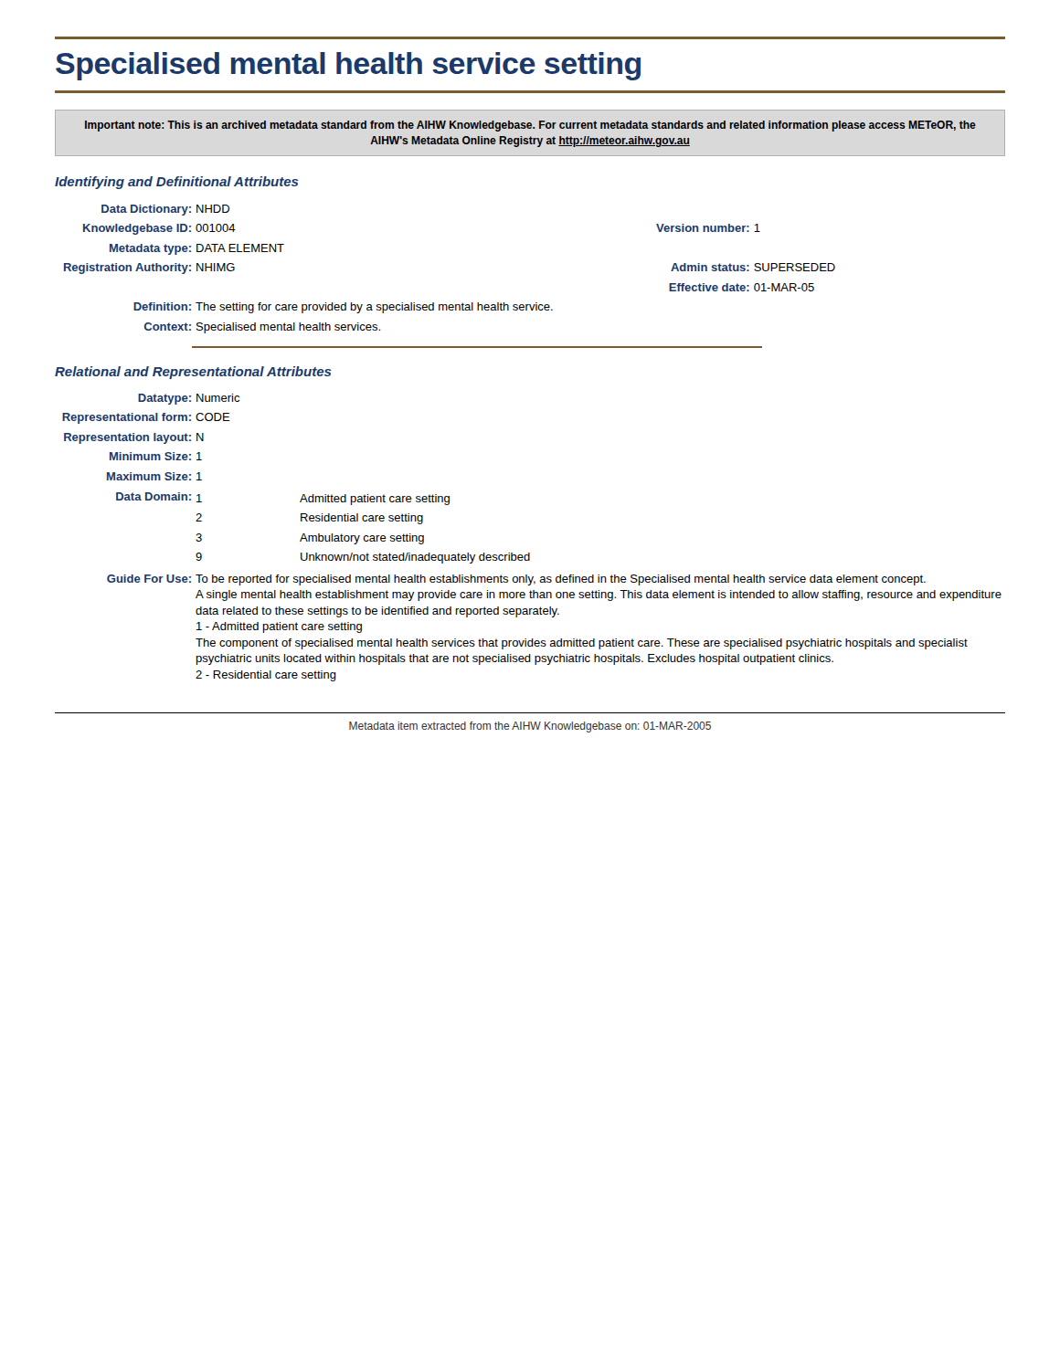Specialised mental health service setting
Important note: This is an archived metadata standard from the AIHW Knowledgebase. For current metadata standards and related information please access METeOR, the AIHW's Metadata Online Registry at http://meteor.aihw.gov.au
Identifying and Definitional Attributes
| Data Dictionary: | NHDD | | |
| Knowledgebase ID: | 001004 | Version number: | 1 |
| Metadata type: | DATA ELEMENT | | |
| Registration Authority: | NHIMG | Admin status: | SUPERSEDED |
| | | Effective date: | 01-MAR-05 |
| Definition: | The setting for care provided by a specialised mental health service. |
| Context: | Specialised mental health services. |
Relational and Representational Attributes
| Datatype: | Numeric |
| Representational form: | CODE |
| Representation layout: | N |
| Minimum Size: | 1 |
| Maximum Size: | 1 |
| Data Domain: | / 1 / Admitted patient care setting / / 2 / Residential care setting / / 3 / Ambulatory care setting / / 9 / Unknown/not stated/inadequately described / |
| Guide For Use: | To be reported for specialised mental health establishments only, as defined in the Specialised mental health service data element concept. A single mental health establishment may provide care in more than one setting. This data element is intended to allow staffing, resource and expenditure data related to these settings to be identified and reported separately. 1 - Admitted patient care setting The component of specialised mental health services that provides admitted patient care. These are specialised psychiatric hospitals and specialist psychiatric units located within hospitals that are not specialised psychiatric hospitals. Excludes hospital outpatient clinics. 2 - Residential care setting |
Metadata item extracted from the AIHW Knowledgebase on: 01-MAR-2005